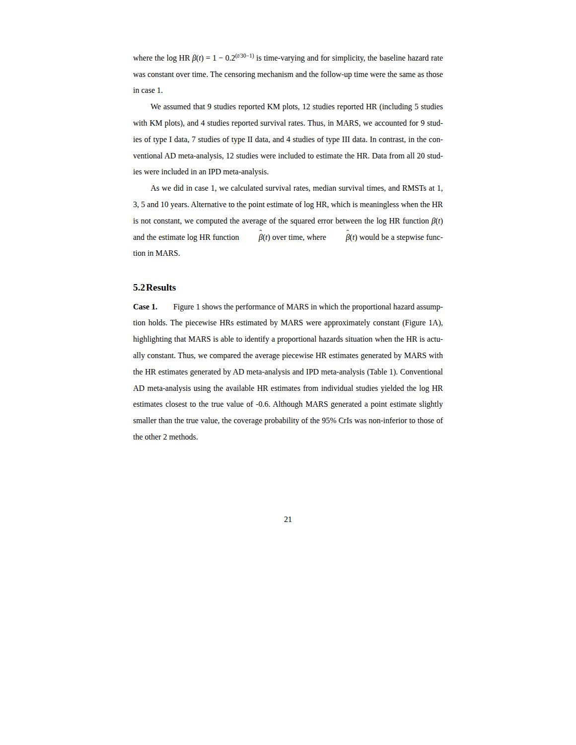where the log HR β(t) = 1 − 0.2(t/30−1) is time-varying and for simplicity, the baseline hazard rate was constant over time. The censoring mechanism and the follow-up time were the same as those in case 1.
We assumed that 9 studies reported KM plots, 12 studies reported HR (including 5 studies with KM plots), and 4 studies reported survival rates. Thus, in MARS, we accounted for 9 studies of type I data, 7 studies of type II data, and 4 studies of type III data. In contrast, in the conventional AD meta-analysis, 12 studies were included to estimate the HR. Data from all 20 studies were included in an IPD meta-analysis.
As we did in case 1, we calculated survival rates, median survival times, and RMSTs at 1, 3, 5 and 10 years. Alternative to the point estimate of log HR, which is meaningless when the HR is not constant, we computed the average of the squared error between the log HR function β(t) and the estimate log HR function ̂β(t) over time, where ̂β(t) would be a stepwise function in MARS.
5.2 Results
Case 1.  Figure 1 shows the performance of MARS in which the proportional hazard assumption holds. The piecewise HRs estimated by MARS were approximately constant (Figure 1A), highlighting that MARS is able to identify a proportional hazards situation when the HR is actually constant. Thus, we compared the average piecewise HR estimates generated by MARS with the HR estimates generated by AD meta-analysis and IPD meta-analysis (Table 1). Conventional AD meta-analysis using the available HR estimates from individual studies yielded the log HR estimates closest to the true value of -0.6. Although MARS generated a point estimate slightly smaller than the true value, the coverage probability of the 95% CrIs was non-inferior to those of the other 2 methods.
21